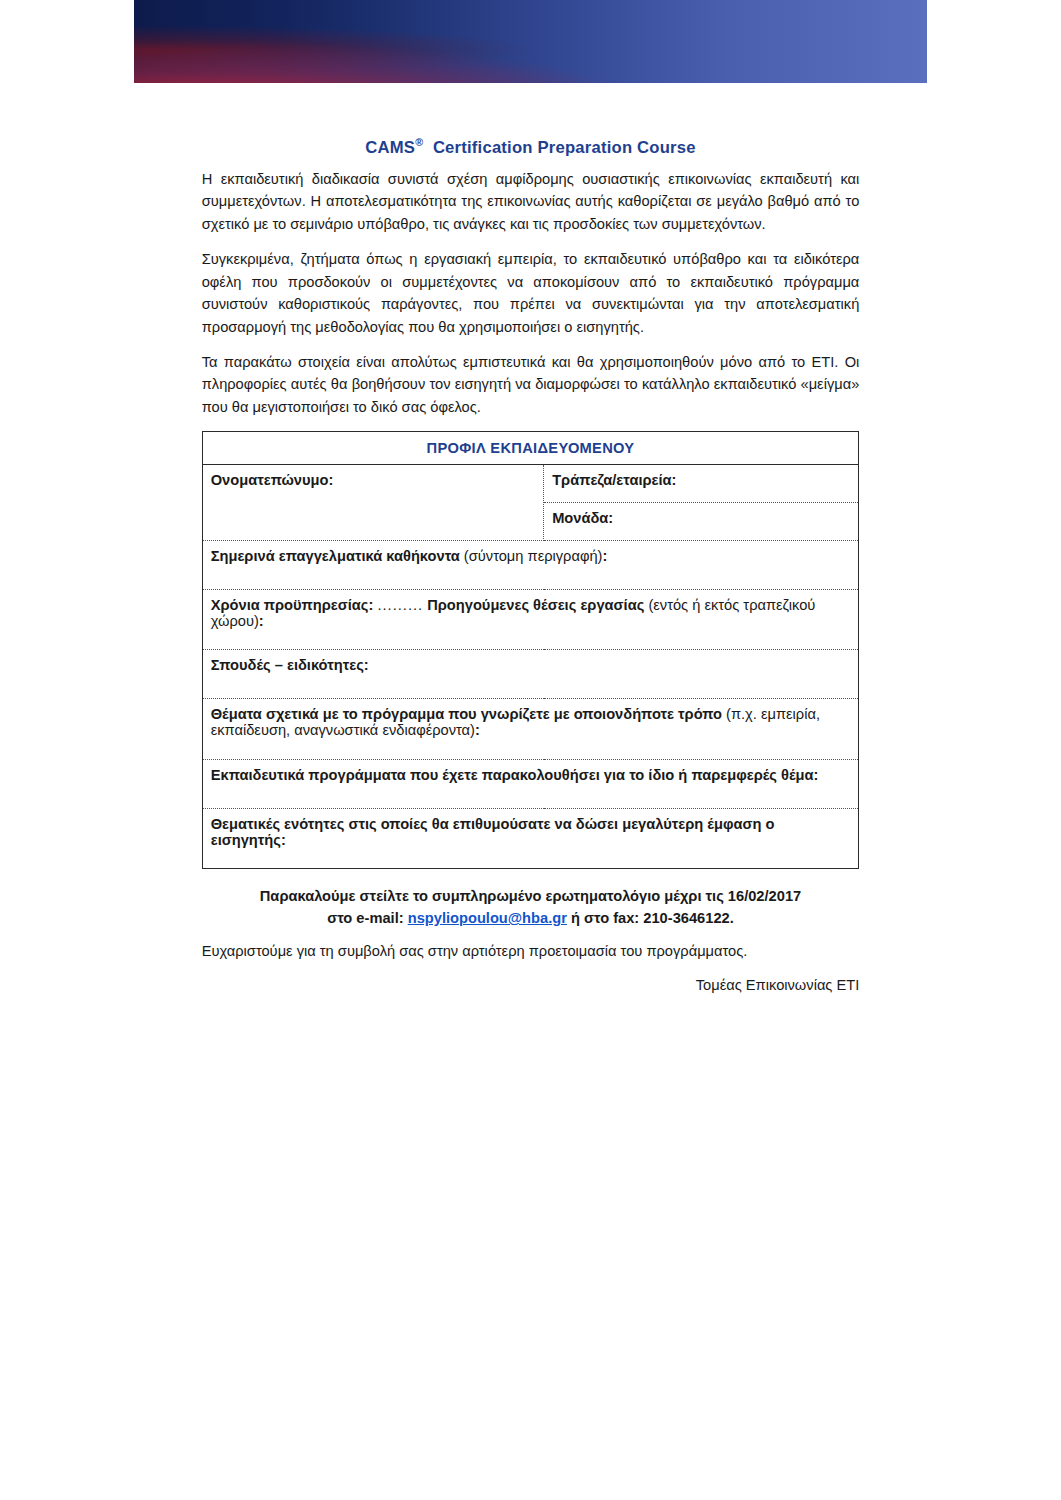CAMS® Certification Preparation Course
Η εκπαιδευτική διαδικασία συνιστά σχέση αμφίδρομης ουσιαστικής επικοινωνίας εκπαιδευτή και συμμετεχόντων. Η αποτελεσματικότητα της επικοινωνίας αυτής καθορίζεται σε μεγάλο βαθμό από το σχετικό με το σεμινάριο υπόβαθρο, τις ανάγκες και τις προσδοκίες των συμμετεχόντων.
Συγκεκριμένα, ζητήματα όπως η εργασιακή εμπειρία, το εκπαιδευτικό υπόβαθρο και τα ειδικότερα οφέλη που προσδοκούν οι συμμετέχοντες να αποκομίσουν από το εκπαιδευτικό πρόγραμμα συνιστούν καθοριστικούς παράγοντες, που πρέπει να συνεκτιμώνται για την αποτελεσματική προσαρμογή της μεθοδολογίας που θα χρησιμοποιήσει ο εισηγητής.
Τα παρακάτω στοιχεία είναι απολύτως εμπιστευτικά και θα χρησιμοποιηθούν μόνο από το ΕΤΙ. Οι πληροφορίες αυτές θα βοηθήσουν τον εισηγητή να διαμορφώσει το κατάλληλο εκπαιδευτικό «μείγμα» που θα μεγιστοποιήσει το δικό σας όφελος.
| ΠΡΟΦΙΛ ΕΚΠΑΙΔΕΥΟΜΕΝΟΥ |
| Ονοματεπώνυμο: | Τράπεζα/εταιρεία: |
| Μονάδα: |
| Σημερινά επαγγελματικά καθήκοντα (σύντομη περιγραφή) : |
| Χρόνια προϋπηρεσίας: ......... Προηγούμενες θέσεις εργασίας (εντός ή εκτός τραπεζικού χώρου) : |
| Σπουδές – ειδικότητες: |
| Θέματα σχετικά με το πρόγραμμα που γνωρίζετε με οποιονδήποτε τρόπο (π.χ. εμπειρία, εκπαίδευση, αναγνωστικά ενδιαφέροντα) : |
| Εκπαιδευτικά προγράμματα που έχετε παρακολουθήσει για το ίδιο ή παρεμφερές θέμα: |
| Θεματικές ενότητες στις οποίες θα επιθυμούσατε να δώσει μεγαλύτερη έμφαση ο εισηγητής: |
Παρακαλούμε στείλτε το συμπληρωμένο ερωτηματολόγιο μέχρι τις 16/02/2017
στο e-mail: nspyliopoulou@hba.gr ή στο fax: 210-3646122.
Ευχαριστούμε για τη συμβολή σας στην αρτιότερη προετοιμασία του προγράμματος.
Τομέας Επικοινωνίας ΕΤΙ